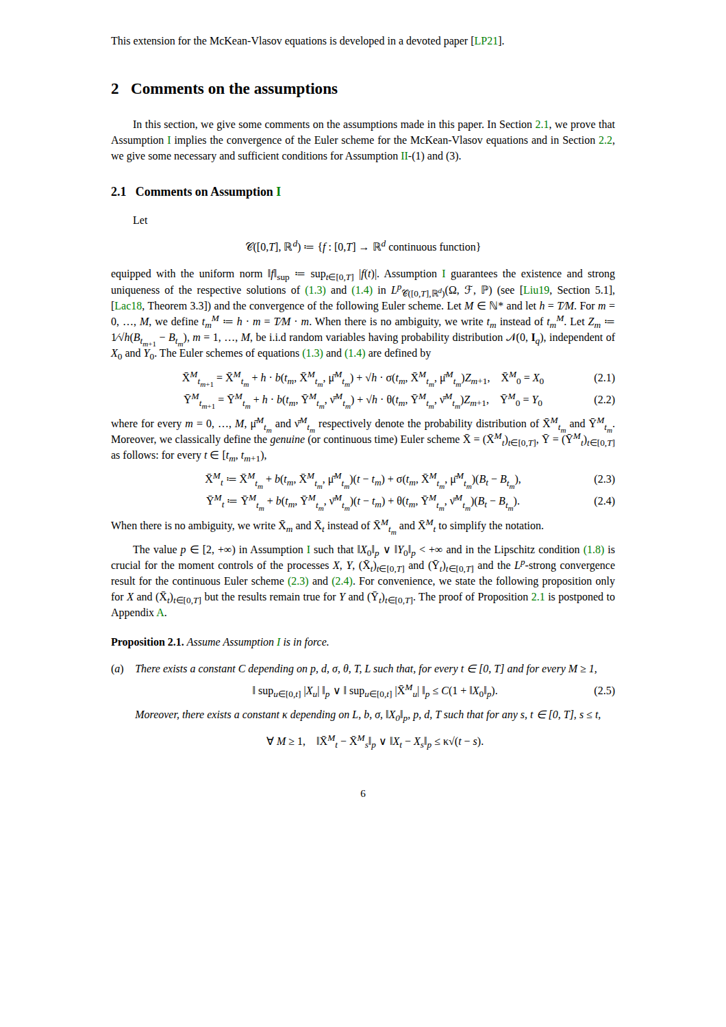This extension for the McKean-Vlasov equations is developed in a devoted paper [LP21].
2 Comments on the assumptions
In this section, we give some comments on the assumptions made in this paper. In Section 2.1, we prove that Assumption I implies the convergence of the Euler scheme for the McKean-Vlasov equations and in Section 2.2, we give some necessary and sufficient conditions for Assumption II-(1) and (3).
2.1 Comments on Assumption I
Let
𝒞([0,T], ℝd) ≔ {f : [0,T] → ℝd continuous function}
equipped with the uniform norm ‖f‖sup ≔ supt∈[0,T] |f(t)|. Assumption I guarantees the existence and strong uniqueness of the respective solutions of (1.3) and (1.4) in Lp𝒞([0,T],ℝd)(Ω, ℱ, ℙ) (see [Liu19, Section 5.1], [Lac18, Theorem 3.3]) and the convergence of the following Euler scheme. Let M ∈ ℕ* and let h = T⁄M. For m = 0, …, M, we define tmM ≔ h · m = T⁄M · m. When there is no ambiguity, we write tm instead of tmM. Let Zm ≔ 1⁄√h(Btm+1 − Btm), m = 1, …, M, be i.i.d random variables having probability distribution 𝒩(0, Iq), independent of X0 and Y0. The Euler schemes of equations (1.3) and (1.4) are defined by
X̄Mtm+1 = X̄Mtm + h · b(tm, X̄Mtm, μ̄Mtm) + √h · σ(tm, X̄Mtm, μ̄Mtm)Zm+1, X̄M0 = X0 (2.1)
ȲMtm+1 = ȲMtm + h · b(tm, ȲMtm, ν̄Mtm) + √h · θ(tm, ȲMtm, ν̄Mtm)Zm+1, ȲM0 = Y0 (2.2)
where for every m = 0, …, M, μ̄Mtm and ν̄Mtm respectively denote the probability distribution of X̄Mtm and ȲMtm. Moreover, we classically define the genuine (or continuous time) Euler scheme X̄ = (X̄Mt)t∈[0,T], Ȳ = (ȲMt)t∈[0,T] as follows: for every t ∈ [tm, tm+1),
X̄Mt ≔ X̄Mtm + b(tm, X̄Mtm, μ̄Mtm)(t − tm) + σ(tm, X̄Mtm, μ̄Mtm)(Bt − Btm), (2.3)
ȲMt ≔ ȲMtm + b(tm, ȲMtm, ν̄Mtm)(t − tm) + θ(tm, ȲMtm, ν̄Mtm)(Bt − Btm). (2.4)
When there is no ambiguity, we write X̄m and X̄t instead of X̄Mtm and X̄Mt to simplify the notation.
The value p ∈ [2, +∞) in Assumption I such that ‖X0‖p ∨ ‖Y0‖p < +∞ and in the Lipschitz condition (1.8) is crucial for the moment controls of the processes X, Y, (X̄t)t∈[0,T] and (Ȳt)t∈[0,T] and the Lp-strong convergence result for the continuous Euler scheme (2.3) and (2.4). For convenience, we state the following proposition only for X and (X̄t)t∈[0,T] but the results remain true for Y and (Ȳt)t∈[0,T]. The proof of Proposition 2.1 is postponed to Appendix A.
Proposition 2.1. Assume Assumption I is in force.
(a) There exists a constant C depending on p, d, σ, θ, T, L such that, for every t ∈ [0, T] and for every M ≥ 1,
‖ supu∈[0,t] |Xu| ‖p ∨ ‖ supu∈[0,t] |X̄Mu| ‖p ≤ C(1 + ‖X0‖p). (2.5)
Moreover, there exists a constant κ depending on L, b, σ, ‖X0‖p, p, d, T such that for any s, t ∈ [0, T], s ≤ t,
∀ M ≥ 1, ‖X̄Mt − X̄Ms‖p ∨ ‖Xt − Xs‖p ≤ κ√(t − s).
6